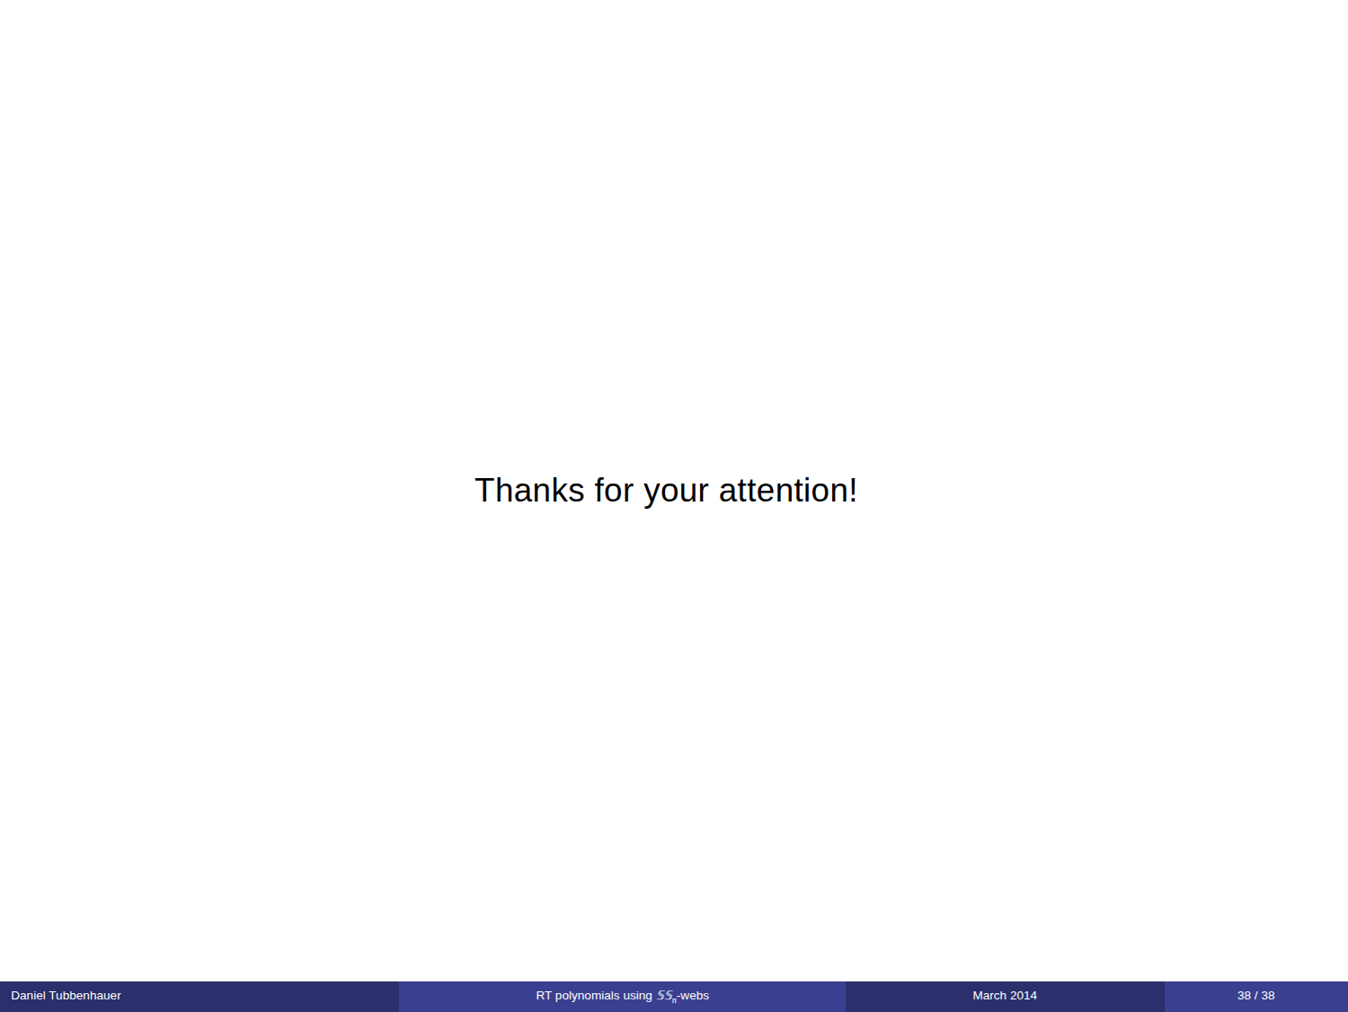Thanks for your attention!
Daniel Tubbenhauer
RT polynomials using 𝕊𝕊n-webs
March 2014
38 / 38